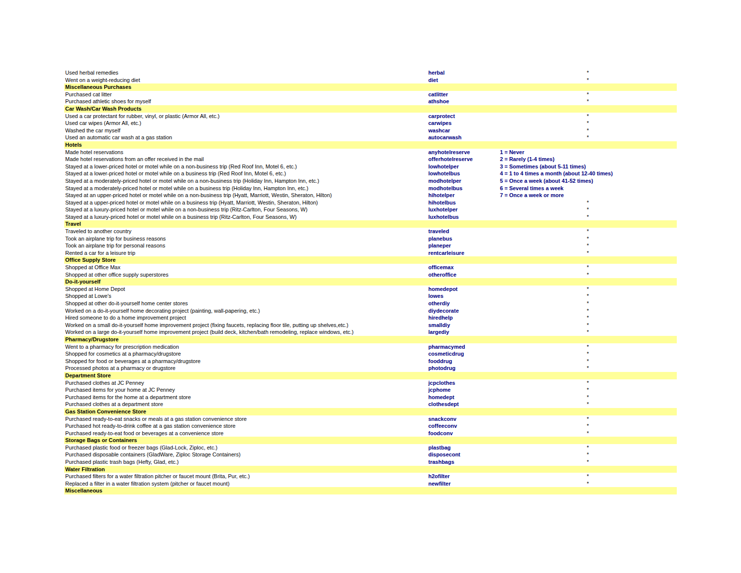| Used herbal remedies | herbal | * |
| Went on a weight-reducing diet | diet | * |
| Miscellaneous Purchases | | |
| Purchased cat litter | catlitter | * |
| Purchased athletic shoes for myself | athshoe | * |
| Car Wash/Car Wash Products | | |
| Used a car protectant for rubber, vinyl, or plastic (Armor All, etc.) | carprotect | * |
| Used car wipes (Armor All, etc.) | carwipes | * |
| Washed the car myself | washcar | * |
| Used an automatic car wash at a gas station | autocarwash | * |
| Hotels | | |
| Made hotel reservations | anyhotelreserve | 1 = Never |
| Made hotel reservations from an offer received in the mail | offerhotelreserve | 2 = Rarely (1-4 times) |
| Stayed at a lower-priced hotel or motel while on a non-business trip (Red Roof Inn, Motel 6, etc.) | lowhotelper | 3 = Sometimes (about 5-11 times) |
| Stayed at a lower-priced hotel or motel while on a business trip (Red Roof Inn, Motel 6, etc.) | lowhotelbus | 4 = 1 to 4 times a month (about 12-40 times) |
| Stayed at a moderately-priced hotel or motel while on a non-business trip (Holiday Inn, Hampton Inn, etc.) | modhotelper | 5 = Once a week (about 41-52 times) |
| Stayed at a moderately-priced hotel or motel while on a business trip (Holiday Inn, Hampton Inn, etc.) | modhotelbus | 6 = Several times a week |
| Stayed at an upper-priced hotel or motel while on a non-business trip (Hyatt, Marriott, Westin, Sheraton, Hilton) | hihotelper | 7 = Once a week or more |
| Stayed at a upper-priced hotel or motel while on a business trip (Hyatt, Marriott, Westin, Sheraton, Hilton) | hihotelbus | * |
| Stayed at a luxury-priced hotel or motel while on a non-business trip (Ritz-Carlton, Four Seasons, W) | luxhotelper | * |
| Stayed at a luxury-priced hotel or motel while on a business trip (Ritz-Carlton, Four Seasons, W) | luxhotelbus | * |
| Travel | | |
| Traveled to another country | traveled | * |
| Took an airplane trip for business reasons | planebus | * |
| Took an airplane trip for personal reasons | planeper | * |
| Rented a car for a leisure trip | rentcarleisure | * |
| Office Supply Store | | |
| Shopped at Office Max | officemax | * |
| Shopped at other office supply superstores | otheroffice | * |
| Do-it-yourself | | |
| Shopped at Home Depot | homedepot | * |
| Shopped at Lowe's | lowes | * |
| Shopped at other do-it-yourself home center stores | otherdiy | * |
| Worked on a do-it-yourself home decorating project (painting, wall-papering, etc.) | diydecorate | * |
| Hired someone to do a home improvement project | hiredhelp | * |
| Worked on a small do-it-yourself home improvement project (fixing faucets, replacing floor tile, putting up shelves,etc.) | smalldiy | * |
| Worked on a large do-it-yourself home improvement project (build deck, kitchen/bath remodeling, replace windows, etc.) | largediy | * |
| Pharmacy/Drugstore | | |
| Went to a pharmacy for prescription medication | pharmacymed | * |
| Shopped for cosmetics at a pharmacy/drugstore | cosmeticdrug | * |
| Shopped for food or beverages at a pharmacy/drugstore | fooddrug | * |
| Processed photos at a pharmacy or drugstore | photodrug | * |
| Department Store | | |
| Purchased clothes at JC Penney | jcpclothes | * |
| Purchased items for your home at JC Penney | jcphome | * |
| Purchased items for the home at a department store | homedept | * |
| Purchased clothes at a department store | clothesdept | * |
| Gas Station Convenience Store | | |
| Purchased ready-to-eat snacks or meals at a gas station convenience store | snackconv | * |
| Purchased hot ready-to-drink coffee at a gas station convenience store | coffeeconv | * |
| Purchased ready-to-eat food or beverages at a convenience store | foodconv | * |
| Storage Bags or Containers | | |
| Purchased plastic food or freezer bags (Glad-Lock, Ziploc, etc.) | plastbag | * |
| Purchased disposable containers (GladWare, Ziploc Storage Containers) | disposecont | * |
| Purchased plastic trash bags (Hefty, Glad, etc.) | trashbags | * |
| Water Filtration | | |
| Purchased filters for a water filtration pitcher or faucet mount (Brita, Pur, etc.) | h2ofilter | * |
| Replaced a filter in a water filtration system (pitcher or faucet mount) | newfilter | * |
| Miscellaneous | | |